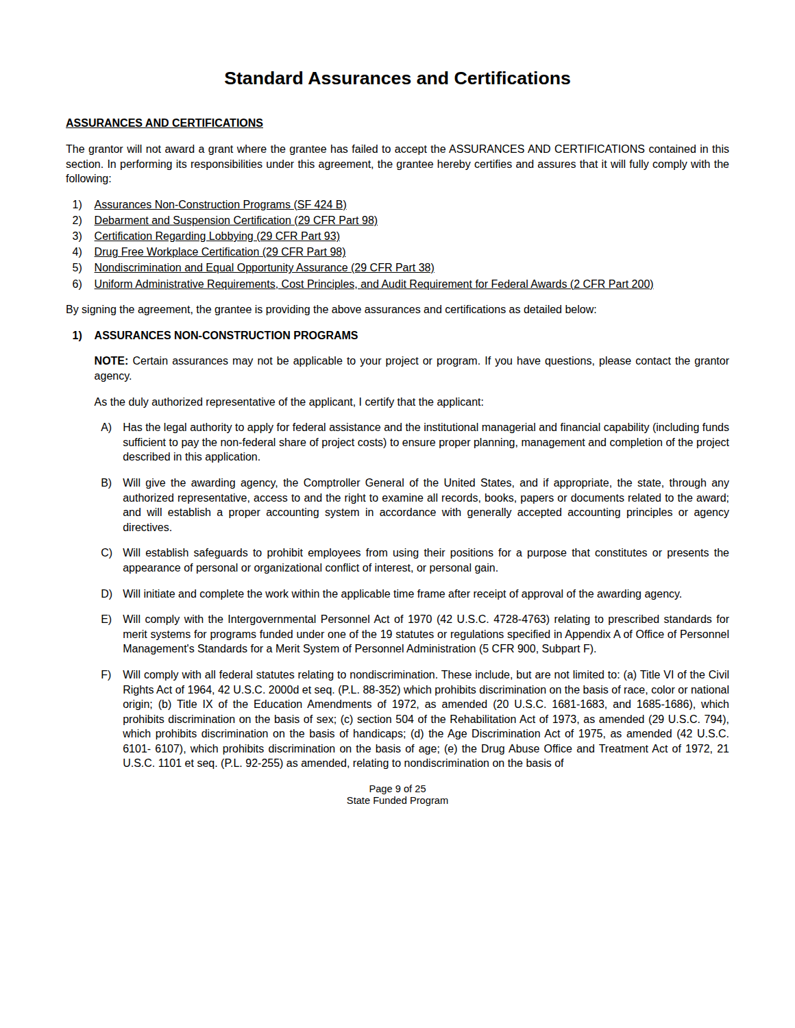Standard Assurances and Certifications
ASSURANCES AND CERTIFICATIONS
The grantor will not award a grant where the grantee has failed to accept the ASSURANCES AND CERTIFICATIONS contained in this section. In performing its responsibilities under this agreement, the grantee hereby certifies and assures that it will fully comply with the following:
Assurances Non-Construction Programs (SF 424 B)
Debarment and Suspension Certification (29 CFR Part 98)
Certification Regarding Lobbying (29 CFR Part 93)
Drug Free Workplace Certification (29 CFR Part 98)
Nondiscrimination and Equal Opportunity Assurance (29 CFR Part 38)
Uniform Administrative Requirements, Cost Principles, and Audit Requirement for Federal Awards (2 CFR Part 200)
By signing the agreement, the grantee is providing the above assurances and certifications as detailed below:
ASSURANCES NON-CONSTRUCTION PROGRAMS
NOTE: Certain assurances may not be applicable to your project or program. If you have questions, please contact the grantor agency.
As the duly authorized representative of the applicant, I certify that the applicant:
Has the legal authority to apply for federal assistance and the institutional managerial and financial capability (including funds sufficient to pay the non-federal share of project costs) to ensure proper planning, management and completion of the project described in this application.
Will give the awarding agency, the Comptroller General of the United States, and if appropriate, the state, through any authorized representative, access to and the right to examine all records, books, papers or documents related to the award; and will establish a proper accounting system in accordance with generally accepted accounting principles or agency directives.
Will establish safeguards to prohibit employees from using their positions for a purpose that constitutes or presents the appearance of personal or organizational conflict of interest, or personal gain.
Will initiate and complete the work within the applicable time frame after receipt of approval of the awarding agency.
Will comply with the Intergovernmental Personnel Act of 1970 (42 U.S.C. 4728-4763) relating to prescribed standards for merit systems for programs funded under one of the 19 statutes or regulations specified in Appendix A of Office of Personnel Management's Standards for a Merit System of Personnel Administration (5 CFR 900, Subpart F).
Will comply with all federal statutes relating to nondiscrimination. These include, but are not limited to: (a) Title VI of the Civil Rights Act of 1964, 42 U.S.C. 2000d et seq. (P.L. 88-352) which prohibits discrimination on the basis of race, color or national origin; (b) Title IX of the Education Amendments of 1972, as amended (20 U.S.C. 1681-1683, and 1685-1686), which prohibits discrimination on the basis of sex; (c) section 504 of the Rehabilitation Act of 1973, as amended (29 U.S.C. 794), which prohibits discrimination on the basis of handicaps; (d) the Age Discrimination Act of 1975, as amended (42 U.S.C. 6101- 6107), which prohibits discrimination on the basis of age; (e) the Drug Abuse Office and Treatment Act of 1972, 21 U.S.C. 1101 et seq. (P.L. 92-255) as amended, relating to nondiscrimination on the basis of
Page 9 of 25
State Funded Program